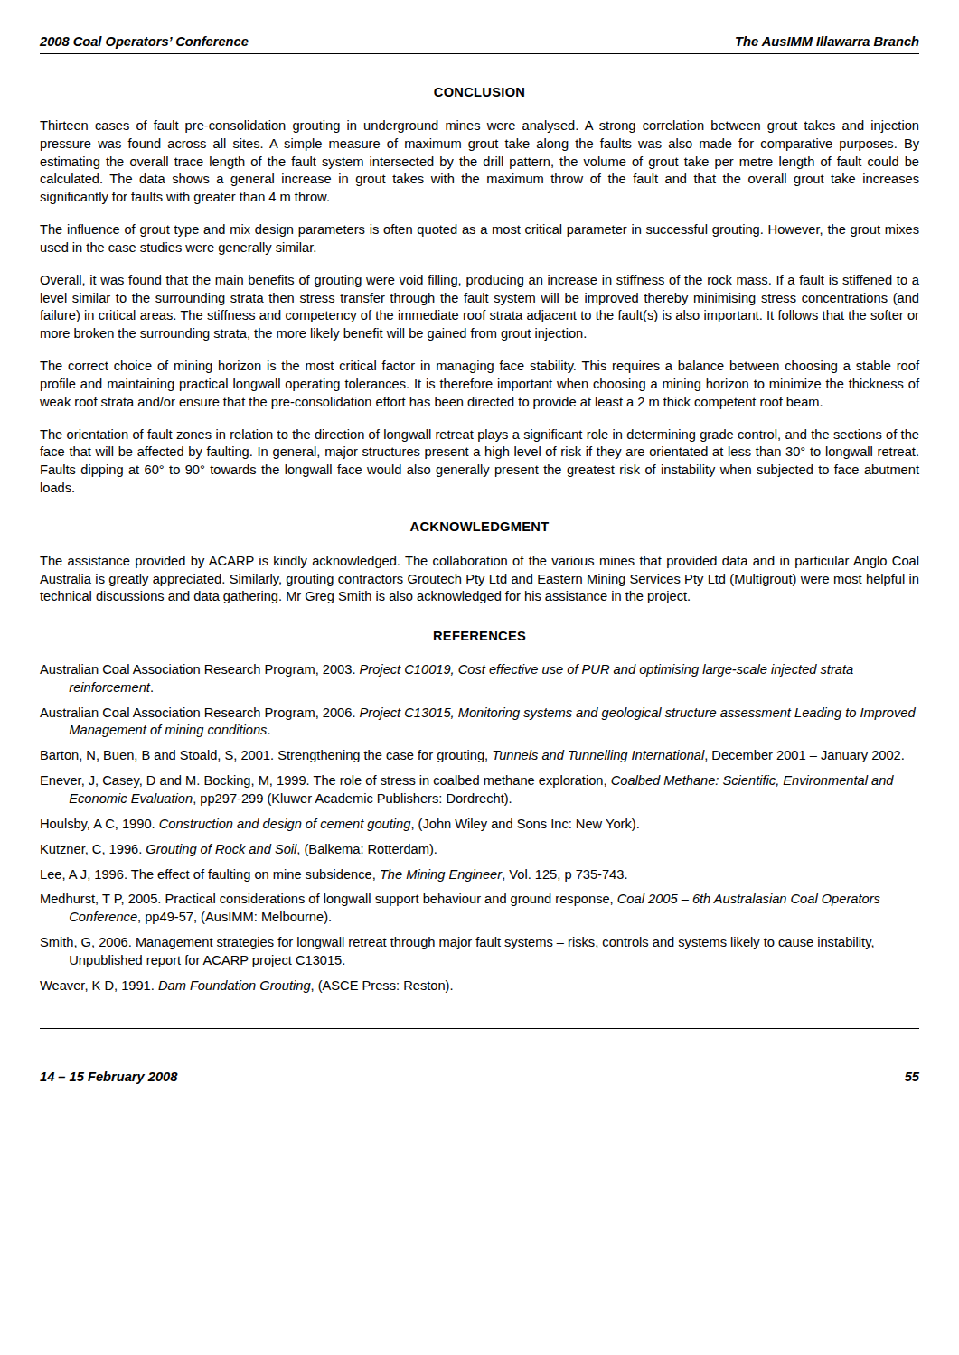2008 Coal Operators’ Conference The AusIMM Illawarra Branch
CONCLUSION
Thirteen cases of fault pre-consolidation grouting in underground mines were analysed. A strong correlation between grout takes and injection pressure was found across all sites. A simple measure of maximum grout take along the faults was also made for comparative purposes. By estimating the overall trace length of the fault system intersected by the drill pattern, the volume of grout take per metre length of fault could be calculated. The data shows a general increase in grout takes with the maximum throw of the fault and that the overall grout take increases significantly for faults with greater than 4 m throw.
The influence of grout type and mix design parameters is often quoted as a most critical parameter in successful grouting. However, the grout mixes used in the case studies were generally similar.
Overall, it was found that the main benefits of grouting were void filling, producing an increase in stiffness of the rock mass. If a fault is stiffened to a level similar to the surrounding strata then stress transfer through the fault system will be improved thereby minimising stress concentrations (and failure) in critical areas. The stiffness and competency of the immediate roof strata adjacent to the fault(s) is also important. It follows that the softer or more broken the surrounding strata, the more likely benefit will be gained from grout injection.
The correct choice of mining horizon is the most critical factor in managing face stability. This requires a balance between choosing a stable roof profile and maintaining practical longwall operating tolerances. It is therefore important when choosing a mining horizon to minimize the thickness of weak roof strata and/or ensure that the pre-consolidation effort has been directed to provide at least a 2 m thick competent roof beam.
The orientation of fault zones in relation to the direction of longwall retreat plays a significant role in determining grade control, and the sections of the face that will be affected by faulting. In general, major structures present a high level of risk if they are orientated at less than 30° to longwall retreat. Faults dipping at 60° to 90° towards the longwall face would also generally present the greatest risk of instability when subjected to face abutment loads.
ACKNOWLEDGMENT
The assistance provided by ACARP is kindly acknowledged. The collaboration of the various mines that provided data and in particular Anglo Coal Australia is greatly appreciated. Similarly, grouting contractors Groutech Pty Ltd and Eastern Mining Services Pty Ltd (Multigrout) were most helpful in technical discussions and data gathering. Mr Greg Smith is also acknowledged for his assistance in the project.
REFERENCES
Australian Coal Association Research Program, 2003. Project C10019, Cost effective use of PUR and optimising large-scale injected strata reinforcement.
Australian Coal Association Research Program, 2006. Project C13015, Monitoring systems and geological structure assessment Leading to Improved Management of mining conditions.
Barton, N, Buen, B and Stoald, S, 2001. Strengthening the case for grouting, Tunnels and Tunnelling International, December 2001 – January 2002.
Enever, J, Casey, D and M. Bocking, M, 1999. The role of stress in coalbed methane exploration, Coalbed Methane: Scientific, Environmental and Economic Evaluation, pp297-299 (Kluwer Academic Publishers: Dordrecht).
Houlsby, A C, 1990. Construction and design of cement gouting, (John Wiley and Sons Inc: New York).
Kutzner, C, 1996. Grouting of Rock and Soil, (Balkema: Rotterdam).
Lee, A J, 1996. The effect of faulting on mine subsidence, The Mining Engineer, Vol. 125, p 735-743.
Medhurst, T P, 2005. Practical considerations of longwall support behaviour and ground response, Coal 2005 – 6th Australasian Coal Operators Conference, pp49-57, (AusIMM: Melbourne).
Smith, G, 2006. Management strategies for longwall retreat through major fault systems – risks, controls and systems likely to cause instability, Unpublished report for ACARP project C13015.
Weaver, K D, 1991. Dam Foundation Grouting, (ASCE Press: Reston).
14 – 15 February 2008 55